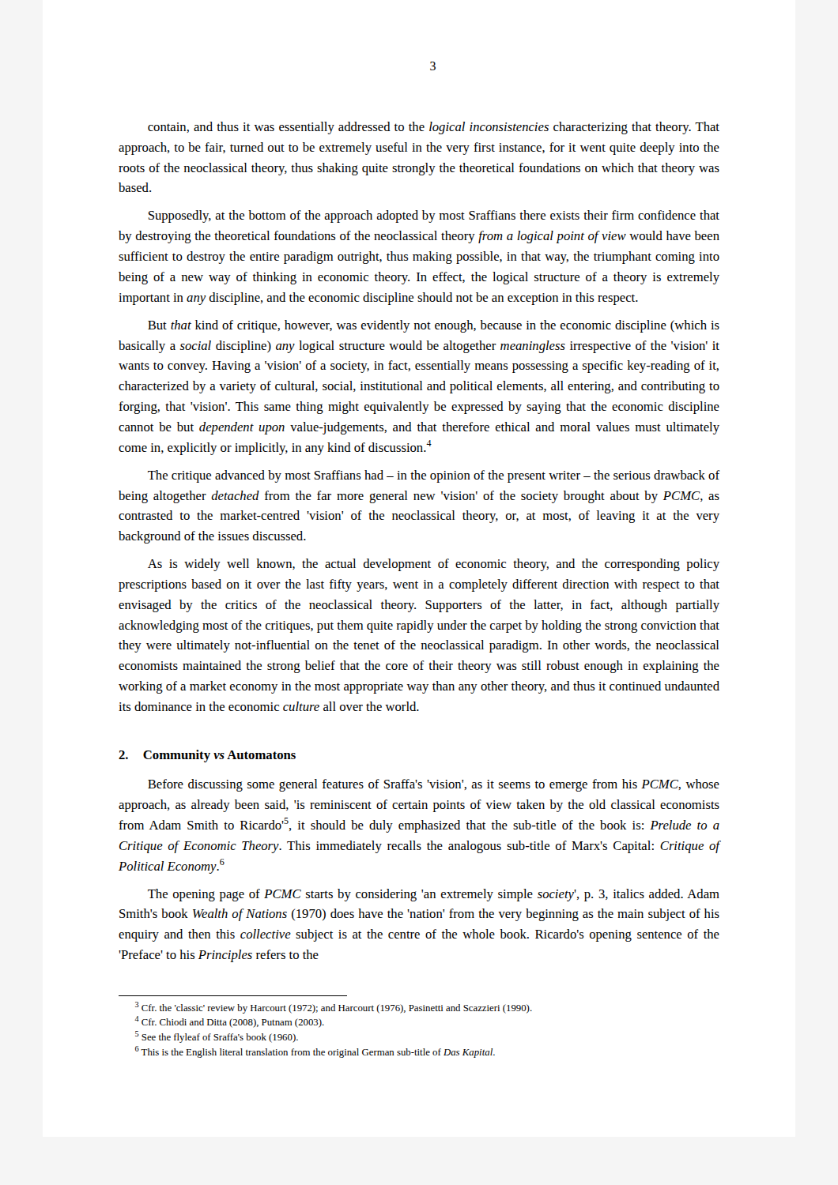3
contain, and thus it was essentially addressed to the logical inconsistencies characterizing that theory. That approach, to be fair, turned out to be extremely useful in the very first instance, for it went quite deeply into the roots of the neoclassical theory, thus shaking quite strongly the theoretical foundations on which that theory was based.
Supposedly, at the bottom of the approach adopted by most Sraffians there exists their firm confidence that by destroying the theoretical foundations of the neoclassical theory from a logical point of view would have been sufficient to destroy the entire paradigm outright, thus making possible, in that way, the triumphant coming into being of a new way of thinking in economic theory. In effect, the logical structure of a theory is extremely important in any discipline, and the economic discipline should not be an exception in this respect.
But that kind of critique, however, was evidently not enough, because in the economic discipline (which is basically a social discipline) any logical structure would be altogether meaningless irrespective of the 'vision' it wants to convey. Having a 'vision' of a society, in fact, essentially means possessing a specific key-reading of it, characterized by a variety of cultural, social, institutional and political elements, all entering, and contributing to forging, that 'vision'. This same thing might equivalently be expressed by saying that the economic discipline cannot be but dependent upon value-judgements, and that therefore ethical and moral values must ultimately come in, explicitly or implicitly, in any kind of discussion.4
The critique advanced by most Sraffians had – in the opinion of the present writer – the serious drawback of being altogether detached from the far more general new 'vision' of the society brought about by PCMC, as contrasted to the market-centred 'vision' of the neoclassical theory, or, at most, of leaving it at the very background of the issues discussed.
As is widely well known, the actual development of economic theory, and the corresponding policy prescriptions based on it over the last fifty years, went in a completely different direction with respect to that envisaged by the critics of the neoclassical theory. Supporters of the latter, in fact, although partially acknowledging most of the critiques, put them quite rapidly under the carpet by holding the strong conviction that they were ultimately not-influential on the tenet of the neoclassical paradigm. In other words, the neoclassical economists maintained the strong belief that the core of their theory was still robust enough in explaining the working of a market economy in the most appropriate way than any other theory, and thus it continued undaunted its dominance in the economic culture all over the world.
2. Community vs Automatons
Before discussing some general features of Sraffa's 'vision', as it seems to emerge from his PCMC, whose approach, as already been said, 'is reminiscent of certain points of view taken by the old classical economists from Adam Smith to Ricardo'5, it should be duly emphasized that the sub-title of the book is: Prelude to a Critique of Economic Theory. This immediately recalls the analogous sub-title of Marx's Capital: Critique of Political Economy.6
The opening page of PCMC starts by considering 'an extremely simple society', p. 3, italics added. Adam Smith's book Wealth of Nations (1970) does have the 'nation' from the very beginning as the main subject of his enquiry and then this collective subject is at the centre of the whole book. Ricardo's opening sentence of the 'Preface' to his Principles refers to the
3 Cfr. the 'classic' review by Harcourt (1972); and Harcourt (1976), Pasinetti and Scazzieri (1990).
4 Cfr. Chiodi and Ditta (2008), Putnam (2003).
5 See the flyleaf of Sraffa's book (1960).
6 This is the English literal translation from the original German sub-title of Das Kapital.